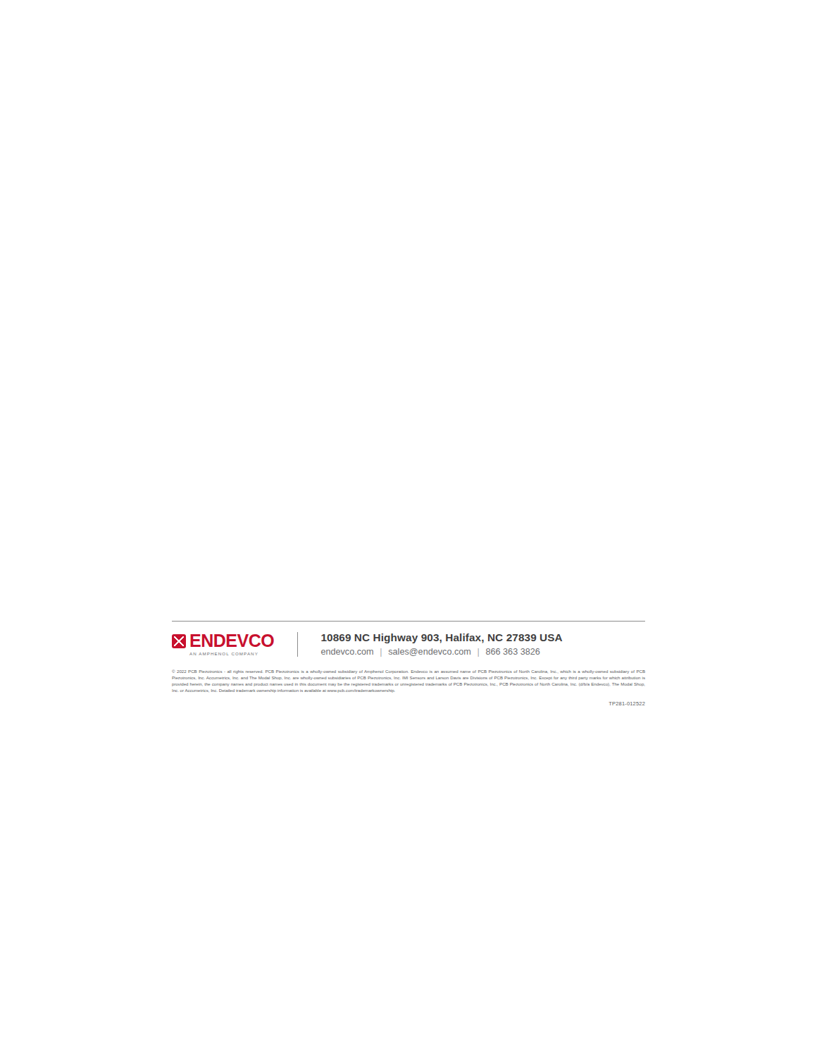ENDEVCO
AN AMPHENOL COMPANY
10869 NC Highway 903, Halifax, NC 27839 USA
endevco.com | sales@endevco.com | 866 363 3826
© 2022 PCB Piezotronics - all rights reserved. PCB Piezotronics is a wholly-owned subsidiary of Amphenol Corporation. Endevco is an assumed name of PCB Piezotronics of North Carolina, Inc., which is a wholly-owned subsidiary of PCB Piezotronics, Inc. Accumetrics, Inc. and The Modal Shop, Inc. are wholly-owned subsidiaries of PCB Piezotronics, Inc. IMI Sensors and Larson Davis are Divisions of PCB Piezotronics, Inc. Except for any third party marks for which attribution is provided herein, the company names and product names used in this document may be the registered trademarks or unregistered trademarks of PCB Piezotronics, Inc., PCB Piezotronics of North Carolina, Inc. (d/b/a Endevco), The Modal Shop, Inc. or Accumetrics, Inc. Detailed trademark ownership information is available at www.pcb.com/trademarkownership.
TP281-012522